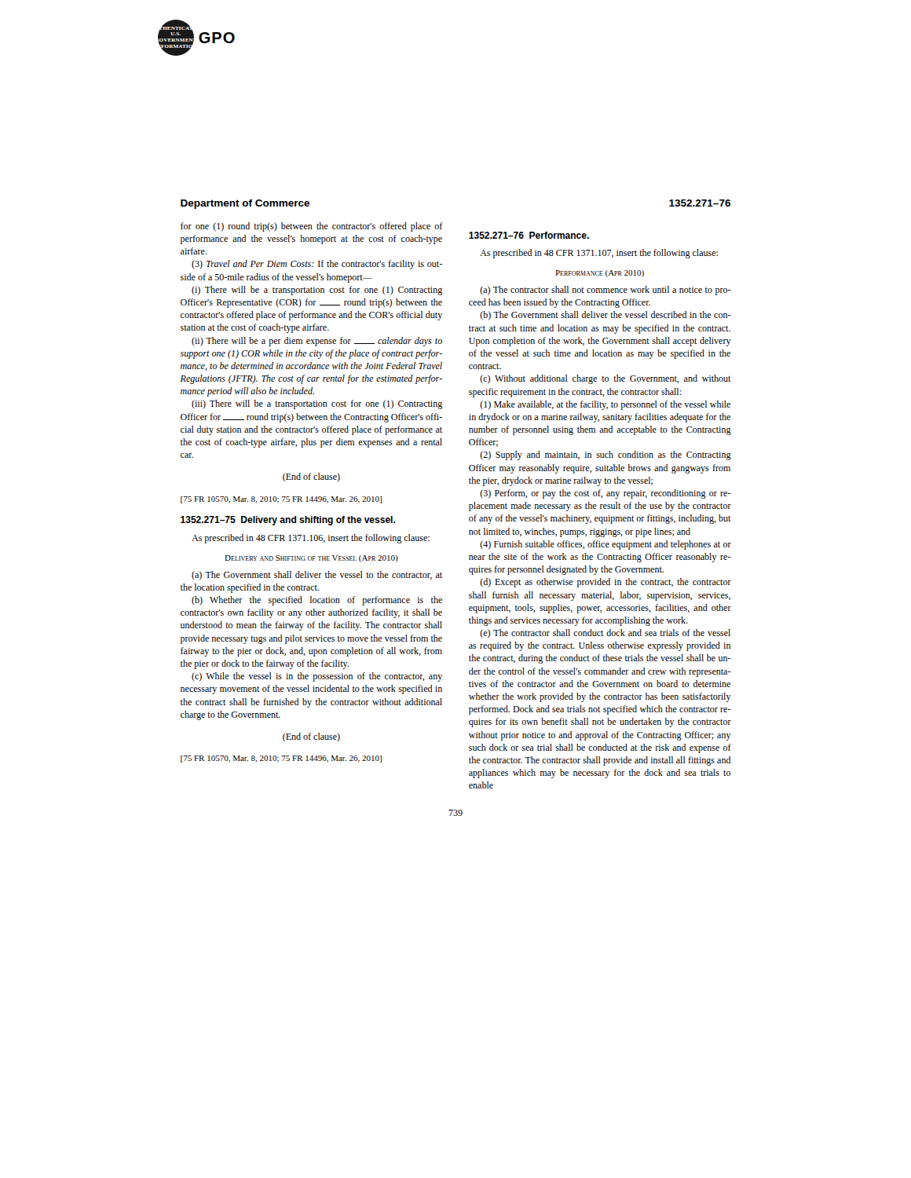AUTHENTICATED
U.S. GOVERNMENT
INFORMATION
GPO
Department of Commerce
1352.271–76
for one (1) round trip(s) between the contractor's offered place of performance and the vessel's homeport at the cost of coach-type airfare.
(3) Travel and Per Diem Costs: If the contractor's facility is outside of a 50-mile radius of the vessel's homeport—
(i) There will be a transportation cost for one (1) Contracting Officer's Representative (COR) for round trip(s) between the contractor's offered place of performance and the COR's official duty station at the cost of coach-type airfare.
(ii) There will be a per diem expense for calendar days to support one (1) COR while in the city of the place of contract performance, to be determined in accordance with the Joint Federal Travel Regulations (JFTR). The cost of car rental for the estimated performance period will also be included.
(iii) There will be a transportation cost for one (1) Contracting Officer for round trip(s) between the Contracting Officer's official duty station and the contractor's offered place of performance at the cost of coach-type airfare, plus per diem expenses and a rental car.
(End of clause)
[75 FR 10570, Mar. 8, 2010; 75 FR 14496, Mar. 26, 2010]
1352.271–75 Delivery and shifting of the vessel.
As prescribed in 48 CFR 1371.106, insert the following clause:
Delivery and Shifting of the Vessel (Apr 2010)
(a) The Government shall deliver the vessel to the contractor, at the location specified in the contract.
(b) Whether the specified location of performance is the contractor's own facility or any other authorized facility, it shall be understood to mean the fairway of the facility. The contractor shall provide necessary tugs and pilot services to move the vessel from the fairway to the pier or dock, and, upon completion of all work, from the pier or dock to the fairway of the facility.
(c) While the vessel is in the possession of the contractor, any necessary movement of the vessel incidental to the work specified in the contract shall be furnished by the contractor without additional charge to the Government.
(End of clause)
[75 FR 10570, Mar. 8, 2010; 75 FR 14496, Mar. 26, 2010]
1352.271–76 Performance.
As prescribed in 48 CFR 1371.107, insert the following clause:
Performance (Apr 2010)
(a) The contractor shall not commence work until a notice to proceed has been issued by the Contracting Officer.
(b) The Government shall deliver the vessel described in the contract at such time and location as may be specified in the contract. Upon completion of the work, the Government shall accept delivery of the vessel at such time and location as may be specified in the contract.
(c) Without additional charge to the Government, and without specific requirement in the contract, the contractor shall:
(1) Make available, at the facility, to personnel of the vessel while in drydock or on a marine railway, sanitary facilities adequate for the number of personnel using them and acceptable to the Contracting Officer;
(2) Supply and maintain, in such condition as the Contracting Officer may reasonably require, suitable brows and gangways from the pier, drydock or marine railway to the vessel;
(3) Perform, or pay the cost of, any repair, reconditioning or replacement made necessary as the result of the use by the contractor of any of the vessel's machinery, equipment or fittings, including, but not limited to, winches, pumps, riggings, or pipe lines; and
(4) Furnish suitable offices, office equipment and telephones at or near the site of the work as the Contracting Officer reasonably requires for personnel designated by the Government.
(d) Except as otherwise provided in the contract, the contractor shall furnish all necessary material, labor, supervision, services, equipment, tools, supplies, power, accessories, facilities, and other things and services necessary for accomplishing the work.
(e) The contractor shall conduct dock and sea trials of the vessel as required by the contract. Unless otherwise expressly provided in the contract, during the conduct of these trials the vessel shall be under the control of the vessel's commander and crew with representatives of the contractor and the Government on board to determine whether the work provided by the contractor has been satisfactorily performed. Dock and sea trials not specified which the contractor requires for its own benefit shall not be undertaken by the contractor without prior notice to and approval of the Contracting Officer; any such dock or sea trial shall be conducted at the risk and expense of the contractor. The contractor shall provide and install all fittings and appliances which may be necessary for the dock and sea trials to enable
739